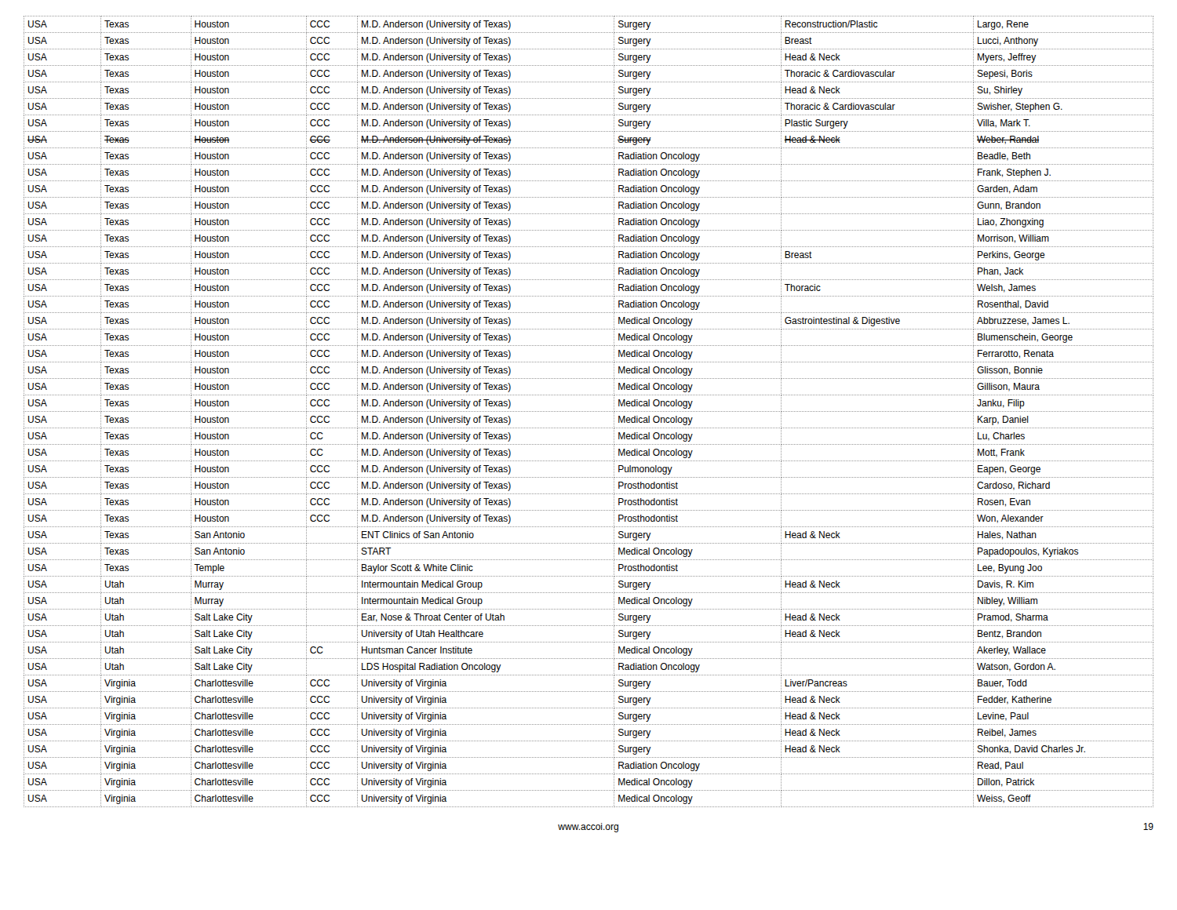| USA | Texas | Houston | CCC | M.D. Anderson (University of Texas) | Surgery | Reconstruction/Plastic | Largo, Rene |
| USA | Texas | Houston | CCC | M.D. Anderson (University of Texas) | Surgery | Breast | Lucci, Anthony |
| USA | Texas | Houston | CCC | M.D. Anderson (University of Texas) | Surgery | Head & Neck | Myers, Jeffrey |
| USA | Texas | Houston | CCC | M.D. Anderson (University of Texas) | Surgery | Thoracic & Cardiovascular | Sepesi, Boris |
| USA | Texas | Houston | CCC | M.D. Anderson (University of Texas) | Surgery | Head & Neck | Su, Shirley |
| USA | Texas | Houston | CCC | M.D. Anderson (University of Texas) | Surgery | Thoracic & Cardiovascular | Swisher, Stephen G. |
| USA | Texas | Houston | CCC | M.D. Anderson (University of Texas) | Surgery | Plastic Surgery | Villa, Mark T. |
| USA | Texas | Houston | CCC | M.D. Anderson (University of Texas) | Surgery | Head & Neck | Weber, Randal |
| USA | Texas | Houston | CCC | M.D. Anderson (University of Texas) | Radiation Oncology | | Beadle, Beth |
| USA | Texas | Houston | CCC | M.D. Anderson (University of Texas) | Radiation Oncology | | Frank, Stephen J. |
| USA | Texas | Houston | CCC | M.D. Anderson (University of Texas) | Radiation Oncology | | Garden, Adam |
| USA | Texas | Houston | CCC | M.D. Anderson (University of Texas) | Radiation Oncology | | Gunn, Brandon |
| USA | Texas | Houston | CCC | M.D. Anderson (University of Texas) | Radiation Oncology | | Liao, Zhongxing |
| USA | Texas | Houston | CCC | M.D. Anderson (University of Texas) | Radiation Oncology | | Morrison, William |
| USA | Texas | Houston | CCC | M.D. Anderson (University of Texas) | Radiation Oncology | Breast | Perkins, George |
| USA | Texas | Houston | CCC | M.D. Anderson (University of Texas) | Radiation Oncology | | Phan, Jack |
| USA | Texas | Houston | CCC | M.D. Anderson (University of Texas) | Radiation Oncology | Thoracic | Welsh, James |
| USA | Texas | Houston | CCC | M.D. Anderson (University of Texas) | Radiation Oncology | | Rosenthal, David |
| USA | Texas | Houston | CCC | M.D. Anderson (University of Texas) | Medical Oncology | Gastrointestinal & Digestive | Abbruzzese, James L. |
| USA | Texas | Houston | CCC | M.D. Anderson (University of Texas) | Medical Oncology | | Blumenschein, George |
| USA | Texas | Houston | CCC | M.D. Anderson (University of Texas) | Medical Oncology | | Ferrarotto, Renata |
| USA | Texas | Houston | CCC | M.D. Anderson (University of Texas) | Medical Oncology | | Glisson, Bonnie |
| USA | Texas | Houston | CCC | M.D. Anderson (University of Texas) | Medical Oncology | | Gillison, Maura |
| USA | Texas | Houston | CCC | M.D. Anderson (University of Texas) | Medical Oncology | | Janku, Filip |
| USA | Texas | Houston | CCC | M.D. Anderson (University of Texas) | Medical Oncology | | Karp, Daniel |
| USA | Texas | Houston | CC | M.D. Anderson (University of Texas) | Medical Oncology | | Lu, Charles |
| USA | Texas | Houston | CC | M.D. Anderson (University of Texas) | Medical Oncology | | Mott, Frank |
| USA | Texas | Houston | CCC | M.D. Anderson (University of Texas) | Pulmonology | | Eapen, George |
| USA | Texas | Houston | CCC | M.D. Anderson (University of Texas) | Prosthodontist | | Cardoso, Richard |
| USA | Texas | Houston | CCC | M.D. Anderson (University of Texas) | Prosthodontist | | Rosen, Evan |
| USA | Texas | Houston | CCC | M.D. Anderson (University of Texas) | Prosthodontist | | Won, Alexander |
| USA | Texas | San Antonio | | ENT Clinics of San Antonio | Surgery | Head & Neck | Hales, Nathan |
| USA | Texas | San Antonio | | START | Medical Oncology | | Papadopoulos, Kyriakos |
| USA | Texas | Temple | | Baylor Scott & White Clinic | Prosthodontist | | Lee, Byung Joo |
| USA | Utah | Murray | | Intermountain Medical Group | Surgery | Head & Neck | Davis, R. Kim |
| USA | Utah | Murray | | Intermountain Medical Group | Medical Oncology | | Nibley, William |
| USA | Utah | Salt Lake City | | Ear, Nose & Throat Center of Utah | Surgery | Head & Neck | Pramod, Sharma |
| USA | Utah | Salt Lake City | | University of Utah Healthcare | Surgery | Head & Neck | Bentz, Brandon |
| USA | Utah | Salt Lake City | CC | Huntsman Cancer Institute | Medical Oncology | | Akerley, Wallace |
| USA | Utah | Salt Lake City | | LDS Hospital Radiation Oncology | Radiation Oncology | | Watson, Gordon A. |
| USA | Virginia | Charlottesville | CCC | University of Virginia | Surgery | Liver/Pancreas | Bauer, Todd |
| USA | Virginia | Charlottesville | CCC | University of Virginia | Surgery | Head & Neck | Fedder, Katherine |
| USA | Virginia | Charlottesville | CCC | University of Virginia | Surgery | Head & Neck | Levine, Paul |
| USA | Virginia | Charlottesville | CCC | University of Virginia | Surgery | Head & Neck | Reibel, James |
| USA | Virginia | Charlottesville | CCC | University of Virginia | Surgery | Head & Neck | Shonka, David Charles Jr. |
| USA | Virginia | Charlottesville | CCC | University of Virginia | Radiation Oncology | | Read, Paul |
| USA | Virginia | Charlottesville | CCC | University of Virginia | Medical Oncology | | Dillon, Patrick |
| USA | Virginia | Charlottesville | CCC | University of Virginia | Medical Oncology | | Weiss, Geoff |
www.accoi.org 19